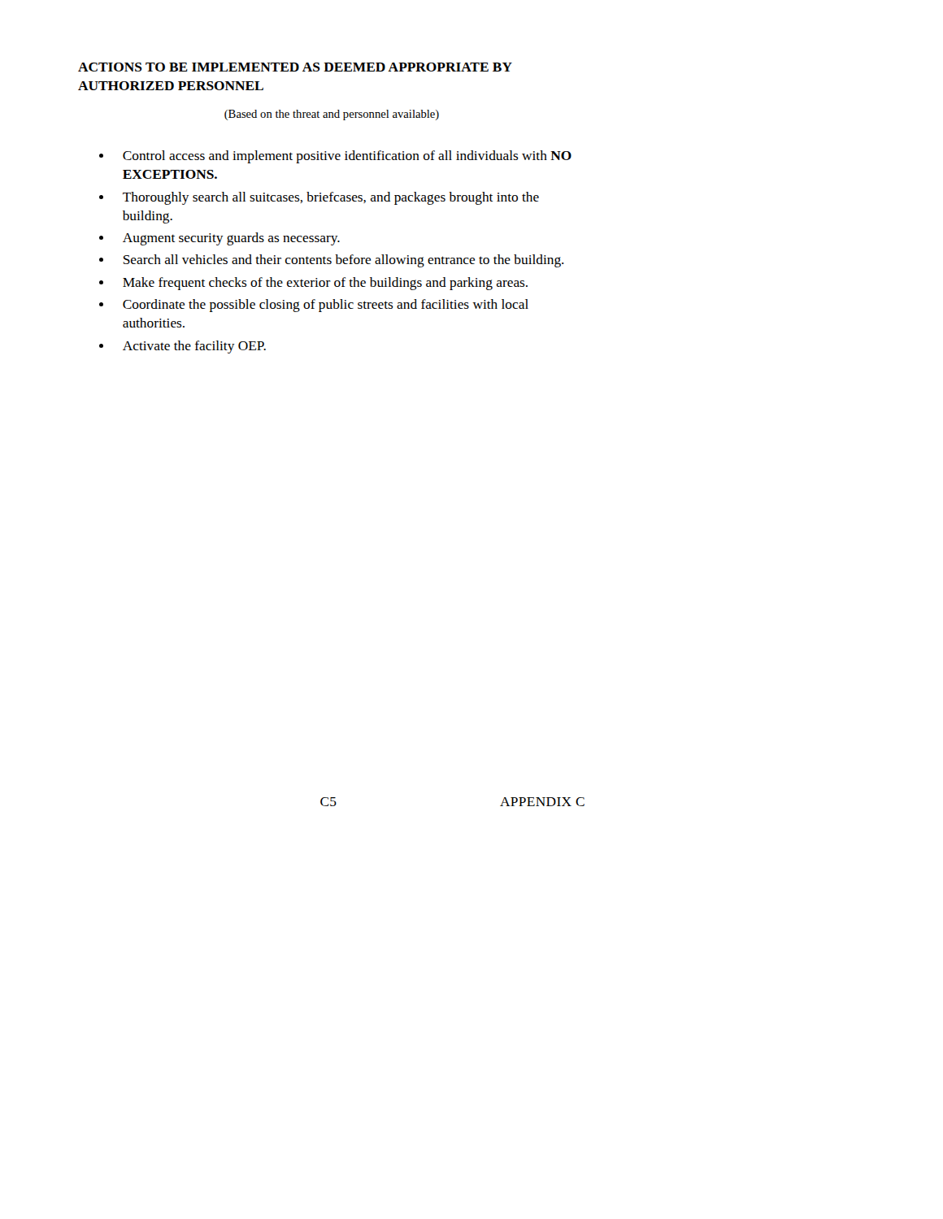ACTIONS TO BE IMPLEMENTED AS DEEMED APPROPRIATE BY AUTHORIZED PERSONNEL
(Based on the threat and personnel available)
Control access and implement positive identification of all individuals with NO EXCEPTIONS.
Thoroughly search all suitcases, briefcases, and packages brought into the building.
Augment security guards as necessary.
Search all vehicles and their contents before allowing entrance to the building.
Make frequent checks of the exterior of the buildings and parking areas.
Coordinate the possible closing of public streets and facilities with local authorities.
Activate the facility OEP.
C5 APPENDIX C